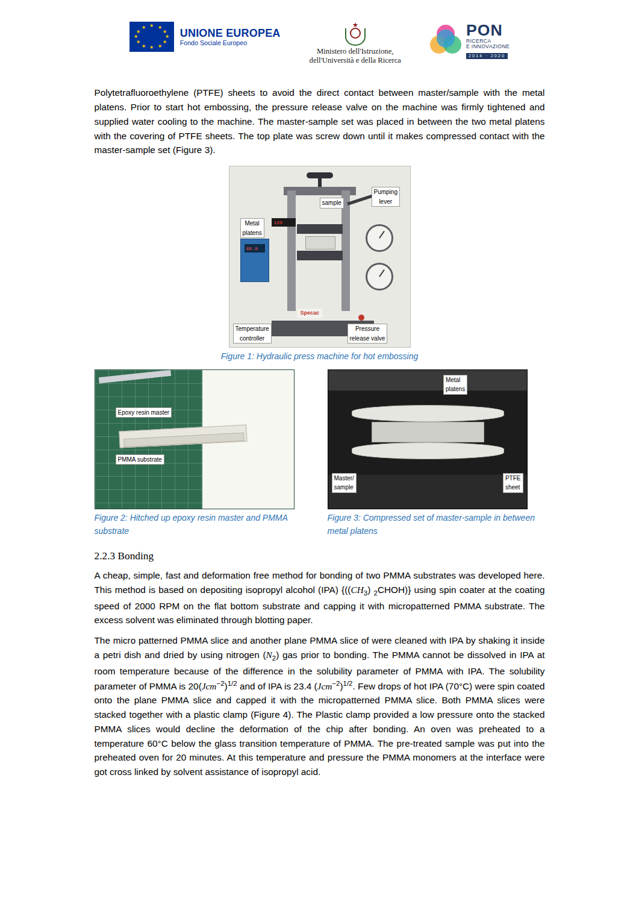★ ★ ★ ★ ★ ★ ★ ★ ★ ★ ★ ★
UNIONE EUROPEA
Fondo Sociale Europeo
★
Ministero dell'Istruzione,
dell'Università e della Ricerca
PON
RICERCA
E INNOVAZIONE
2014 · 2020
Polytetrafluoroethylene (PTFE) sheets to avoid the direct contact between master/sample with the metal platens. Prior to start hot embossing, the pressure release valve on the machine was firmly tightened and supplied water cooling to the machine. The master-sample set was placed in between the two metal platens with the covering of PTFE sheets. The top plate was screw down until it makes compressed contact with the master-sample set (Figure 3).
Specac
sample
Metal
platens
Pumping
lever
Temperature
controller
Pressure
release valve
Figure 1: Hydraulic press machine for hot embossing
Epoxy resin master
PMMA substrate
Figure 2: Hitched up epoxy resin master and PMMA substrate
Metal
platens
Master/
sample
PTFE
sheet
Figure 3: Compressed set of master-sample in between metal platens
2.2.3 Bonding
A cheap, simple, fast and deformation free method for bonding of two PMMA substrates was developed here. This method is based on depositing isopropyl alcohol (IPA) {((CH3) 2CHOH)} using spin coater at the coating speed of 2000 RPM on the flat bottom substrate and capping it with micropatterned PMMA substrate. The excess solvent was eliminated through blotting paper.
The micro patterned PMMA slice and another plane PMMA slice of were cleaned with IPA by shaking it inside a petri dish and dried by using nitrogen (N2) gas prior to bonding. The PMMA cannot be dissolved in IPA at room temperature because of the difference in the solubility parameter of PMMA with IPA. The solubility parameter of PMMA is 20(Jcm−2)1/2 and of IPA is 23.4 (Jcm−2)1/2. Few drops of hot IPA (70°C) were spin coated onto the plane PMMA slice and capped it with the micropatterned PMMA slice. Both PMMA slices were stacked together with a plastic clamp (Figure 4). The Plastic clamp provided a low pressure onto the stacked PMMA slices would decline the deformation of the chip after bonding. An oven was preheated to a temperature 60°C below the glass transition temperature of PMMA. The pre-treated sample was put into the preheated oven for 20 minutes. At this temperature and pressure the PMMA monomers at the interface were got cross linked by solvent assistance of isopropyl acid.